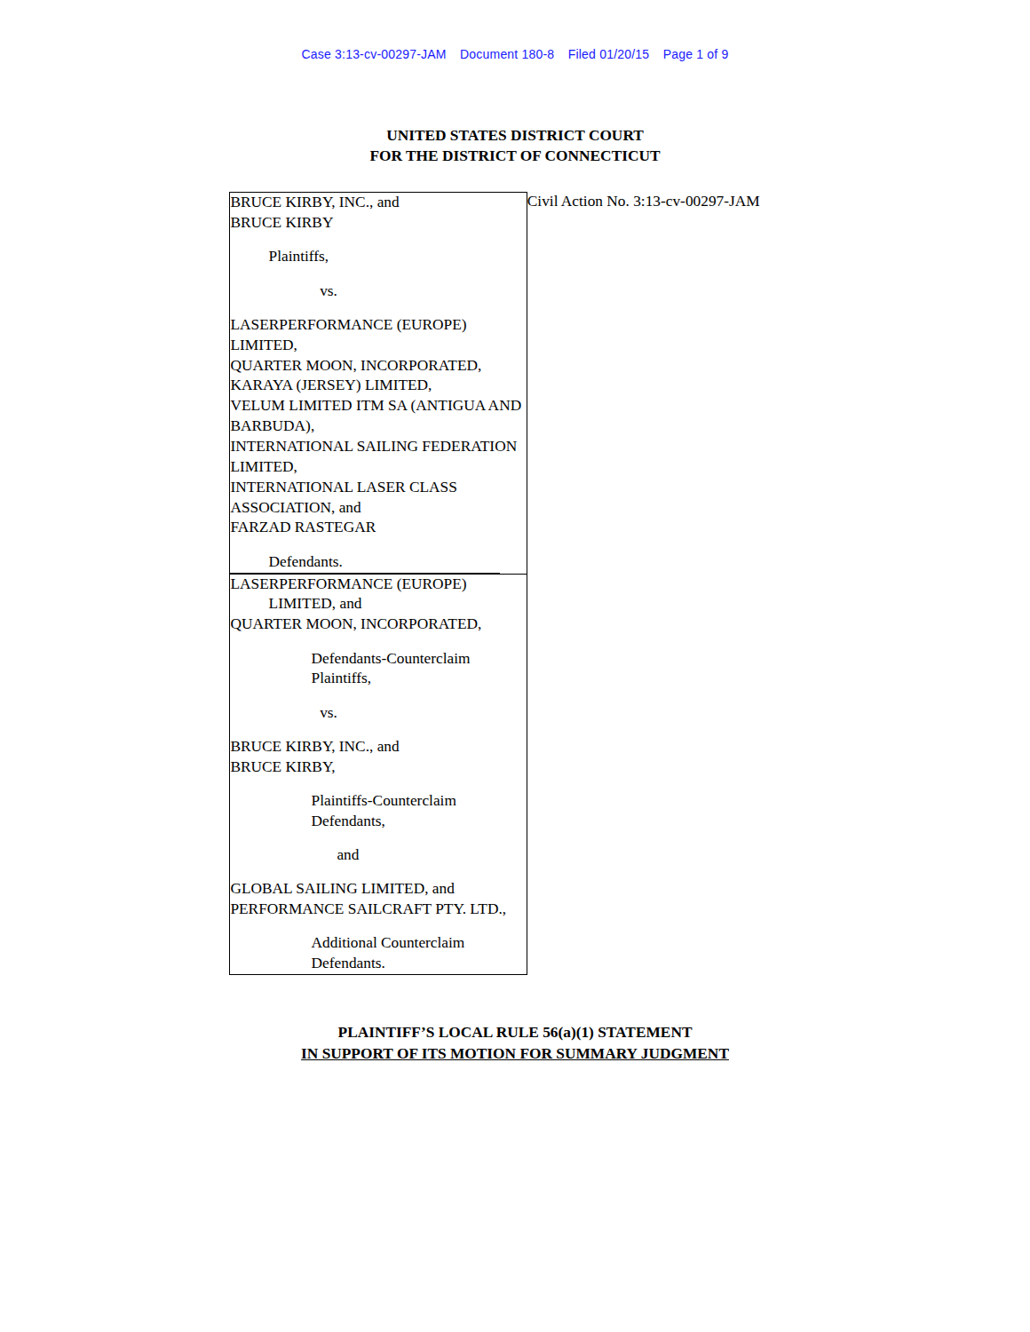Case 3:13-cv-00297-JAM Document 180-8 Filed 01/20/15 Page 1 of 9
UNITED STATES DISTRICT COURT
FOR THE DISTRICT OF CONNECTICUT
| BRUCE KIRBY, INC., and BRUCE KIRBY Plaintiffs, vs. LASERPERFORMANCE (EUROPE) LIMITED, QUARTER MOON, INCORPORATED, KARAYA (JERSEY) LIMITED, VELUM LIMITED ITM SA (ANTIGUA AND BARBUDA), INTERNATIONAL SAILING FEDERATION LIMITED, INTERNATIONAL LASER CLASS ASSOCIATION, and FARZAD RASTEGAR Defendants. | Civil Action No. 3:13-cv-00297-JAM |
| LASERPERFORMANCE (EUROPE) LIMITED, and QUARTER MOON, INCORPORATED, Defendants-Counterclaim Plaintiffs, vs. BRUCE KIRBY, INC., and BRUCE KIRBY, Plaintiffs-Counterclaim Defendants, and GLOBAL SAILING LIMITED, and PERFORMANCE SAILCRAFT PTY. LTD., Additional Counterclaim Defendants. | |
PLAINTIFF’S LOCAL RULE 56(a)(1) STATEMENT
IN SUPPORT OF ITS MOTION FOR SUMMARY JUDGMENT